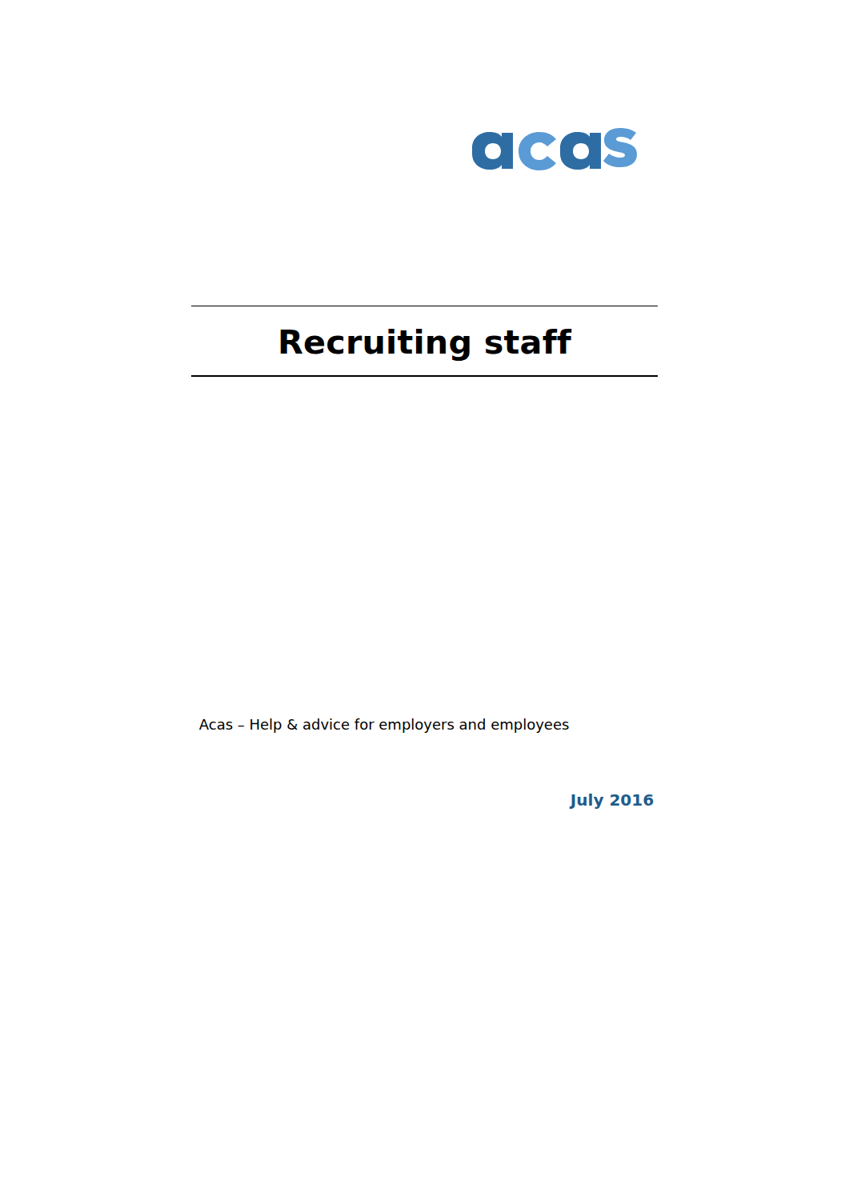Recruiting staff
Acas – Help & advice for employers and employees
July 2016